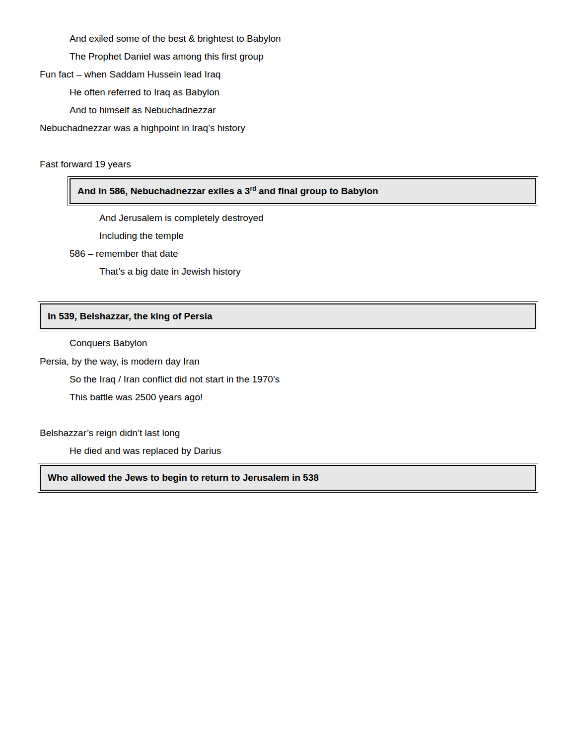And exiled some of the best & brightest to Babylon
The Prophet Daniel was among this first group
Fun fact – when Saddam Hussein lead Iraq
He often referred to Iraq as Babylon
And to himself as Nebuchadnezzar
Nebuchadnezzar was a highpoint in Iraq’s history
Fast forward 19 years
And in 586, Nebuchadnezzar exiles a 3rd and final group to Babylon
And Jerusalem is completely destroyed
Including the temple
586 – remember that date
That’s a big date in Jewish history
In 539, Belshazzar, the king of Persia
Conquers Babylon
Persia, by the way, is modern day Iran
So the Iraq / Iran conflict did not start in the 1970’s
This battle was 2500 years ago!
Belshazzar’s reign didn’t last long
He died and was replaced by Darius
Who allowed the Jews to begin to return to Jerusalem in 538